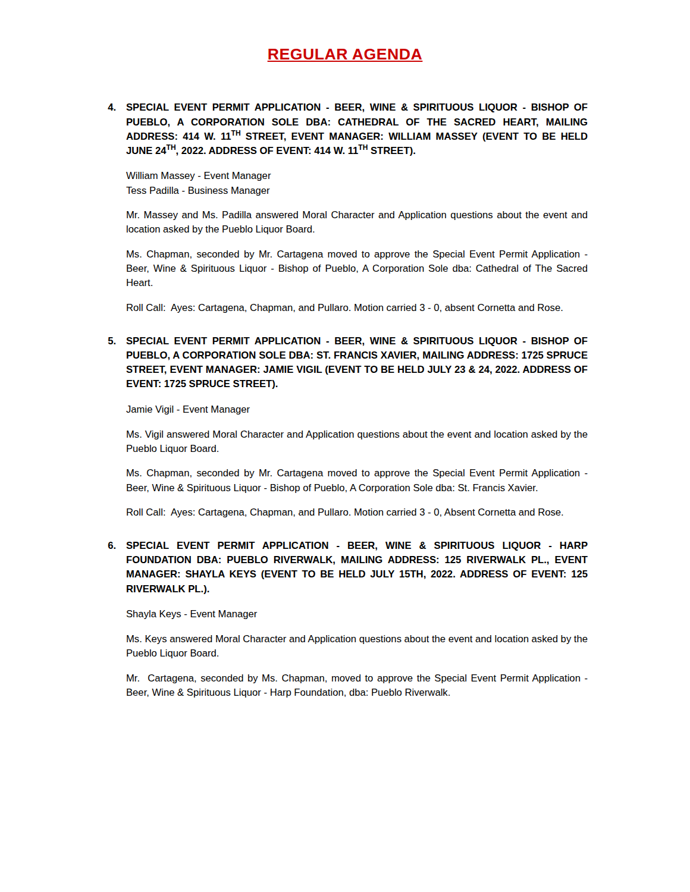REGULAR AGENDA
Special Event Permit Application - Beer, Wine & Spirituous Liquor - Bishop of Pueblo, a Corporation Sole dba: Cathedral of the Sacred Heart, Mailing Address: 414 W. 11th Street, Event Manager: William Massey (Event to be held June 24th, 2022. Address of Event: 414 W. 11th Street).
William Massey - Event Manager Tess Padilla - Business Manager
Mr. Massey and Ms. Padilla answered Moral Character and Application questions about the event and location asked by the Pueblo Liquor Board.
Ms. Chapman, seconded by Mr. Cartagena moved to approve the Special Event Permit Application - Beer, Wine & Spirituous Liquor - Bishop of Pueblo, A Corporation Sole dba: Cathedral of The Sacred Heart.
Roll Call: Ayes: Cartagena, Chapman, and Pullaro. Motion carried 3 - 0, absent Cornetta and Rose.
Special Event Permit Application - Beer, Wine & Spirituous Liquor - Bishop of Pueblo, a Corporation Sole dba: St. Francis Xavier, Mailing Address: 1725 Spruce Street, Event Manager: Jamie Vigil (Event to be held July 23 & 24, 2022. Address of Event: 1725 Spruce Street).
Jamie Vigil - Event Manager
Ms. Vigil answered Moral Character and Application questions about the event and location asked by the Pueblo Liquor Board.
Ms. Chapman, seconded by Mr. Cartagena moved to approve the Special Event Permit Application - Beer, Wine & Spirituous Liquor - Bishop of Pueblo, A Corporation Sole dba: St. Francis Xavier.
Roll Call: Ayes: Cartagena, Chapman, and Pullaro. Motion carried 3 - 0, Absent Cornetta and Rose.
Special Event Permit Application - Beer, Wine & Spirituous Liquor - Harp Foundation dba: Pueblo Riverwalk, Mailing Address: 125 Riverwalk Pl., Event Manager: Shayla Keys (Event to be held July 15th, 2022. Address of Event: 125 Riverwalk Pl.).
Shayla Keys - Event Manager
Ms. Keys answered Moral Character and Application questions about the event and location asked by the Pueblo Liquor Board.
Mr. Cartagena, seconded by Ms. Chapman, moved to approve the Special Event Permit Application - Beer, Wine & Spirituous Liquor - Harp Foundation, dba: Pueblo Riverwalk.